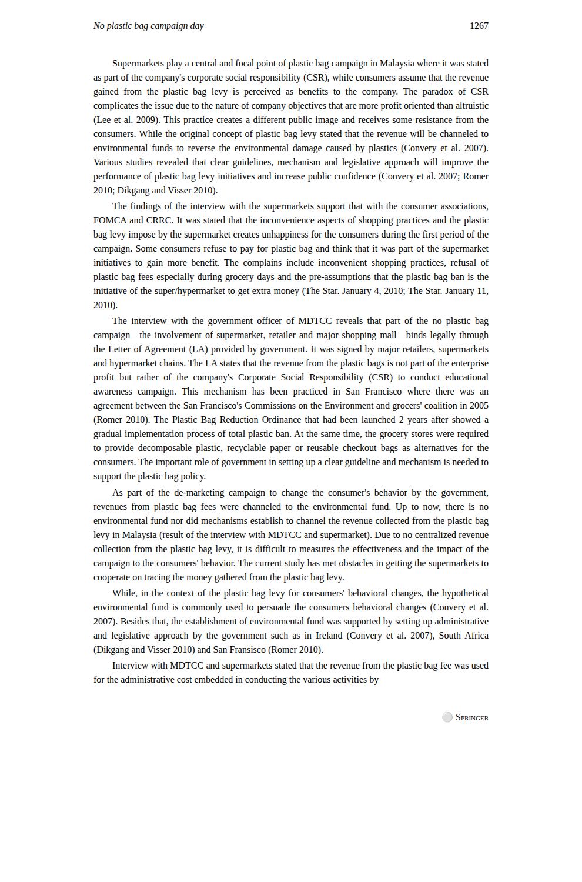No plastic bag campaign day 1267
Supermarkets play a central and focal point of plastic bag campaign in Malaysia where it was stated as part of the company's corporate social responsibility (CSR), while consumers assume that the revenue gained from the plastic bag levy is perceived as benefits to the company. The paradox of CSR complicates the issue due to the nature of company objectives that are more profit oriented than altruistic (Lee et al. 2009). This practice creates a different public image and receives some resistance from the consumers. While the original concept of plastic bag levy stated that the revenue will be channeled to environmental funds to reverse the environmental damage caused by plastics (Convery et al. 2007). Various studies revealed that clear guidelines, mechanism and legislative approach will improve the performance of plastic bag levy initiatives and increase public confidence (Convery et al. 2007; Romer 2010; Dikgang and Visser 2010).
The findings of the interview with the supermarkets support that with the consumer associations, FOMCA and CRRC. It was stated that the inconvenience aspects of shopping practices and the plastic bag levy impose by the supermarket creates unhappiness for the consumers during the first period of the campaign. Some consumers refuse to pay for plastic bag and think that it was part of the supermarket initiatives to gain more benefit. The complains include inconvenient shopping practices, refusal of plastic bag fees especially during grocery days and the pre-assumptions that the plastic bag ban is the initiative of the super/hypermarket to get extra money (The Star. January 4, 2010; The Star. January 11, 2010).
The interview with the government officer of MDTCC reveals that part of the no plastic bag campaign—the involvement of supermarket, retailer and major shopping mall—binds legally through the Letter of Agreement (LA) provided by government. It was signed by major retailers, supermarkets and hypermarket chains. The LA states that the revenue from the plastic bags is not part of the enterprise profit but rather of the company's Corporate Social Responsibility (CSR) to conduct educational awareness campaign. This mechanism has been practiced in San Francisco where there was an agreement between the San Francisco's Commissions on the Environment and grocers' coalition in 2005 (Romer 2010). The Plastic Bag Reduction Ordinance that had been launched 2 years after showed a gradual implementation process of total plastic ban. At the same time, the grocery stores were required to provide decomposable plastic, recyclable paper or reusable checkout bags as alternatives for the consumers. The important role of government in setting up a clear guideline and mechanism is needed to support the plastic bag policy.
As part of the de-marketing campaign to change the consumer's behavior by the government, revenues from plastic bag fees were channeled to the environmental fund. Up to now, there is no environmental fund nor did mechanisms establish to channel the revenue collected from the plastic bag levy in Malaysia (result of the interview with MDTCC and supermarket). Due to no centralized revenue collection from the plastic bag levy, it is difficult to measures the effectiveness and the impact of the campaign to the consumers' behavior. The current study has met obstacles in getting the supermarkets to cooperate on tracing the money gathered from the plastic bag levy.
While, in the context of the plastic bag levy for consumers' behavioral changes, the hypothetical environmental fund is commonly used to persuade the consumers behavioral changes (Convery et al. 2007). Besides that, the establishment of environmental fund was supported by setting up administrative and legislative approach by the government such as in Ireland (Convery et al. 2007), South Africa (Dikgang and Visser 2010) and San Fransisco (Romer 2010).
Interview with MDTCC and supermarkets stated that the revenue from the plastic bag fee was used for the administrative cost embedded in conducting the various activities by
⚪ Springer